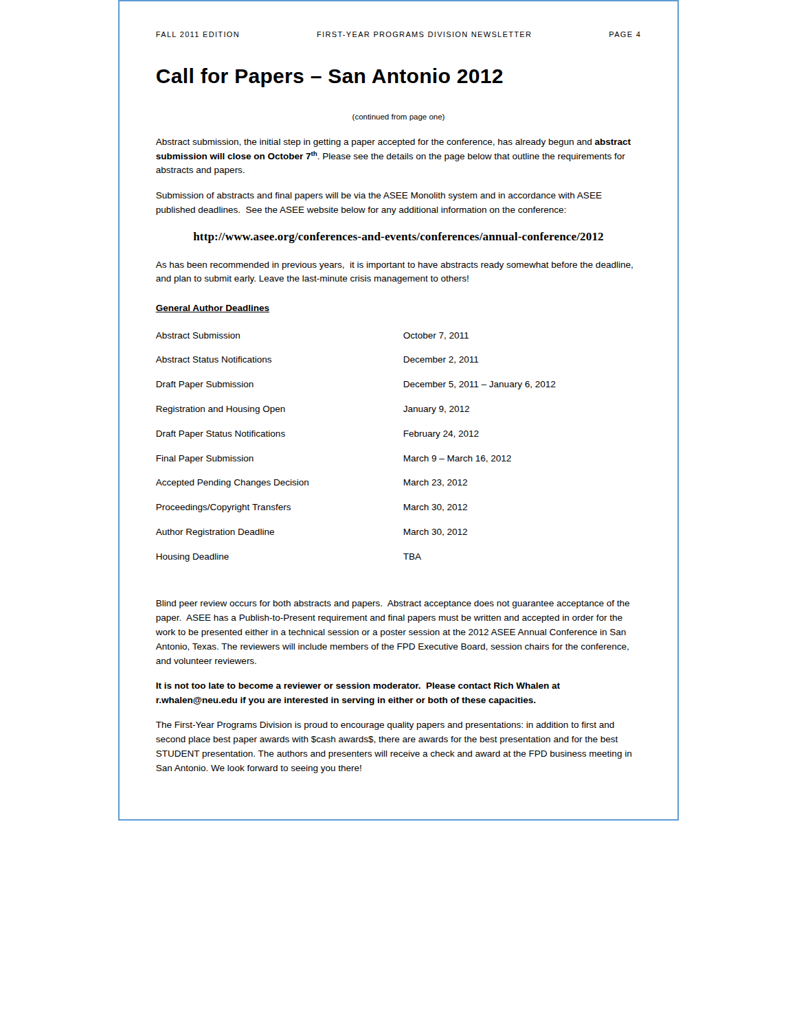FALL 2011 EDITION
FIRST-YEAR PROGRAMS DIVISION NEWSLETTER
PAGE 4
Call for Papers – San Antonio 2012
(continued from page one)
Abstract submission, the initial step in getting a paper accepted for the conference, has already begun and abstract submission will close on October 7th. Please see the details on the page below that outline the requirements for abstracts and papers.
Submission of abstracts and final papers will be via the ASEE Monolith system and in accordance with ASEE published deadlines. See the ASEE website below for any additional information on the conference:
http://www.asee.org/conferences-and-events/conferences/annual-conference/2012
As has been recommended in previous years, it is important to have abstracts ready somewhat before the deadline, and plan to submit early. Leave the last-minute crisis management to others!
General Author Deadlines
| Abstract Submission | October 7, 2011 |
| Abstract Status Notifications | December 2, 2011 |
| Draft Paper Submission | December 5, 2011 – January 6, 2012 |
| Registration and Housing Open | January 9, 2012 |
| Draft Paper Status Notifications | February 24, 2012 |
| Final Paper Submission | March 9 – March 16, 2012 |
| Accepted Pending Changes Decision | March 23, 2012 |
| Proceedings/Copyright Transfers | March 30, 2012 |
| Author Registration Deadline | March 30, 2012 |
| Housing Deadline | TBA |
Blind peer review occurs for both abstracts and papers. Abstract acceptance does not guarantee acceptance of the paper. ASEE has a Publish-to-Present requirement and final papers must be written and accepted in order for the work to be presented either in a technical session or a poster session at the 2012 ASEE Annual Conference in San Antonio, Texas. The reviewers will include members of the FPD Executive Board, session chairs for the conference, and volunteer reviewers.
It is not too late to become a reviewer or session moderator. Please contact Rich Whalen at r.whalen@neu.edu if you are interested in serving in either or both of these capacities.
The First-Year Programs Division is proud to encourage quality papers and presentations: in addition to first and second place best paper awards with $cash awards$, there are awards for the best presentation and for the best STUDENT presentation. The authors and presenters will receive a check and award at the FPD business meeting in San Antonio. We look forward to seeing you there!